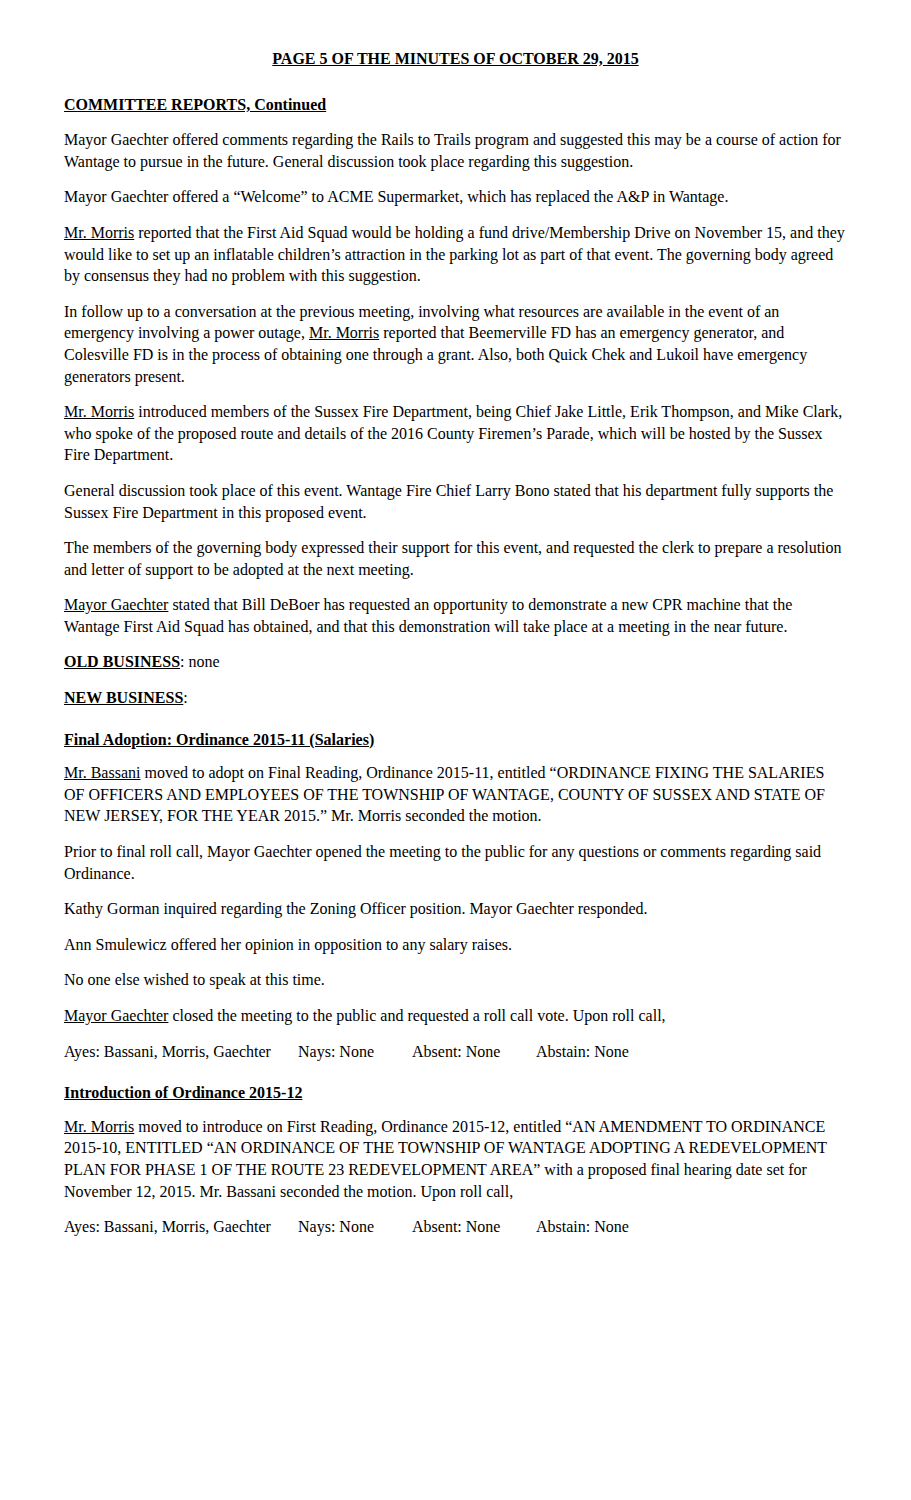PAGE 5 OF THE MINUTES OF OCTOBER 29, 2015
COMMITTEE REPORTS, Continued
Mayor Gaechter offered comments regarding the Rails to Trails program and suggested this may be a course of action for Wantage to pursue in the future. General discussion took place regarding this suggestion.
Mayor Gaechter offered a “Welcome” to ACME Supermarket, which has replaced the A&P in Wantage.
Mr. Morris reported that the First Aid Squad would be holding a fund drive/Membership Drive on November 15, and they would like to set up an inflatable children’s attraction in the parking lot as part of that event. The governing body agreed by consensus they had no problem with this suggestion.
In follow up to a conversation at the previous meeting, involving what resources are available in the event of an emergency involving a power outage, Mr. Morris reported that Beemerville FD has an emergency generator, and Colesville FD is in the process of obtaining one through a grant. Also, both Quick Chek and Lukoil have emergency generators present.
Mr. Morris introduced members of the Sussex Fire Department, being Chief Jake Little, Erik Thompson, and Mike Clark, who spoke of the proposed route and details of the 2016 County Firemen’s Parade, which will be hosted by the Sussex Fire Department.
General discussion took place of this event. Wantage Fire Chief Larry Bono stated that his department fully supports the Sussex Fire Department in this proposed event.
The members of the governing body expressed their support for this event, and requested the clerk to prepare a resolution and letter of support to be adopted at the next meeting.
Mayor Gaechter stated that Bill DeBoer has requested an opportunity to demonstrate a new CPR machine that the Wantage First Aid Squad has obtained, and that this demonstration will take place at a meeting in the near future.
OLD BUSINESS: none
NEW BUSINESS:
Final Adoption: Ordinance 2015-11 (Salaries)
Mr. Bassani moved to adopt on Final Reading, Ordinance 2015-11, entitled “ORDINANCE FIXING THE SALARIES OF OFFICERS AND EMPLOYEES OF THE TOWNSHIP OF WANTAGE, COUNTY OF SUSSEX AND STATE OF NEW JERSEY, FOR THE YEAR 2015.” Mr. Morris seconded the motion.
Prior to final roll call, Mayor Gaechter opened the meeting to the public for any questions or comments regarding said Ordinance.
Kathy Gorman inquired regarding the Zoning Officer position. Mayor Gaechter responded.
Ann Smulewicz offered her opinion in opposition to any salary raises.
No one else wished to speak at this time.
Mayor Gaechter closed the meeting to the public and requested a roll call vote. Upon roll call,
Ayes: Bassani, Morris, Gaechter Nays: None Absent: None Abstain: None
Introduction of Ordinance 2015-12
Mr. Morris moved to introduce on First Reading, Ordinance 2015-12, entitled “AN AMENDMENT TO ORDINANCE 2015-10, ENTITLED “AN ORDINANCE OF THE TOWNSHIP OF WANTAGE ADOPTING A REDEVELOPMENT PLAN FOR PHASE 1 OF THE ROUTE 23 REDEVELOPMENT AREA” with a proposed final hearing date set for November 12, 2015. Mr. Bassani seconded the motion. Upon roll call,
Ayes: Bassani, Morris, Gaechter Nays: None Absent: None Abstain: None